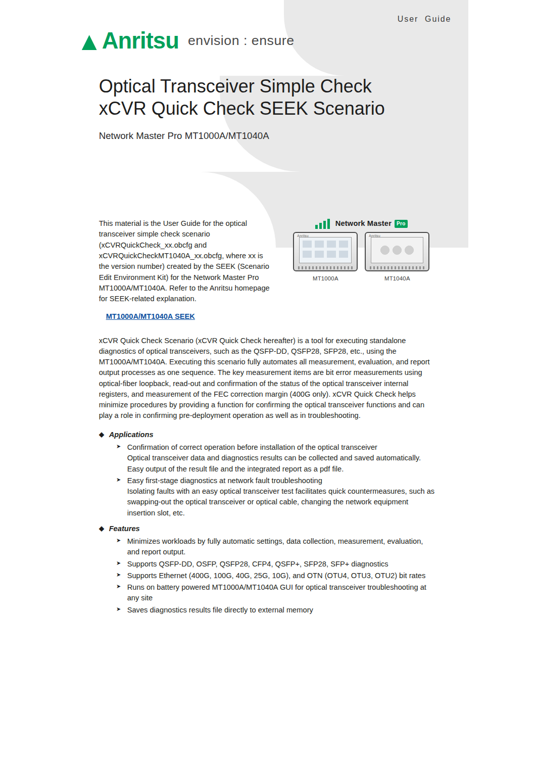User Guide
Anritsu
envision : ensure
Optical Transceiver Simple Check
xCVR Quick Check SEEK Scenario
Network Master Pro MT1000A/MT1040A
This material is the User Guide for the optical transceiver simple check scenario (xCVRQuickCheck_xx.obcfg and xCVRQuickCheckMT1040A_xx.obcfg, where xx is the version number) created by the SEEK (Scenario Edit Environment Kit) for the Network Master Pro MT1000A/MT1040A. Refer to the Anritsu homepage for SEEK-related explanation.
MT1000A/MT1040A SEEK
Network Master Pro
Anritsu
MT1000A
Anritsu
MT1040A
xCVR Quick Check Scenario (xCVR Quick Check hereafter) is a tool for executing standalone diagnostics of optical transceivers, such as the QSFP-DD, QSFP28, SFP28, etc., using the MT1000A/MT1040A. Executing this scenario fully automates all measurement, evaluation, and report output processes as one sequence. The key measurement items are bit error measurements using optical-fiber loopback, read-out and confirmation of the status of the optical transceiver internal registers, and measurement of the FEC correction margin (400G only). xCVR Quick Check helps minimize procedures by providing a function for confirming the optical transceiver functions and can play a role in confirming pre-deployment operation as well as in troubleshooting.
◆Applications
Confirmation of correct operation before installation of the optical transceiver Optical transceiver data and diagnostics results can be collected and saved automatically. Easy output of the result file and the integrated report as a pdf file.
Easy first-stage diagnostics at network fault troubleshooting Isolating faults with an easy optical transceiver test facilitates quick countermeasures, such as swapping-out the optical transceiver or optical cable, changing the network equipment insertion slot, etc.
◆Features
Minimizes workloads by fully automatic settings, data collection, measurement, evaluation, and report output.
Supports QSFP-DD, OSFP, QSFP28, CFP4, QSFP+, SFP28, SFP+ diagnostics
Supports Ethernet (400G, 100G, 40G, 25G, 10G), and OTN (OTU4, OTU3, OTU2) bit rates
Runs on battery powered MT1000A/MT1040A GUI for optical transceiver troubleshooting at any site
Saves diagnostics results file directly to external memory